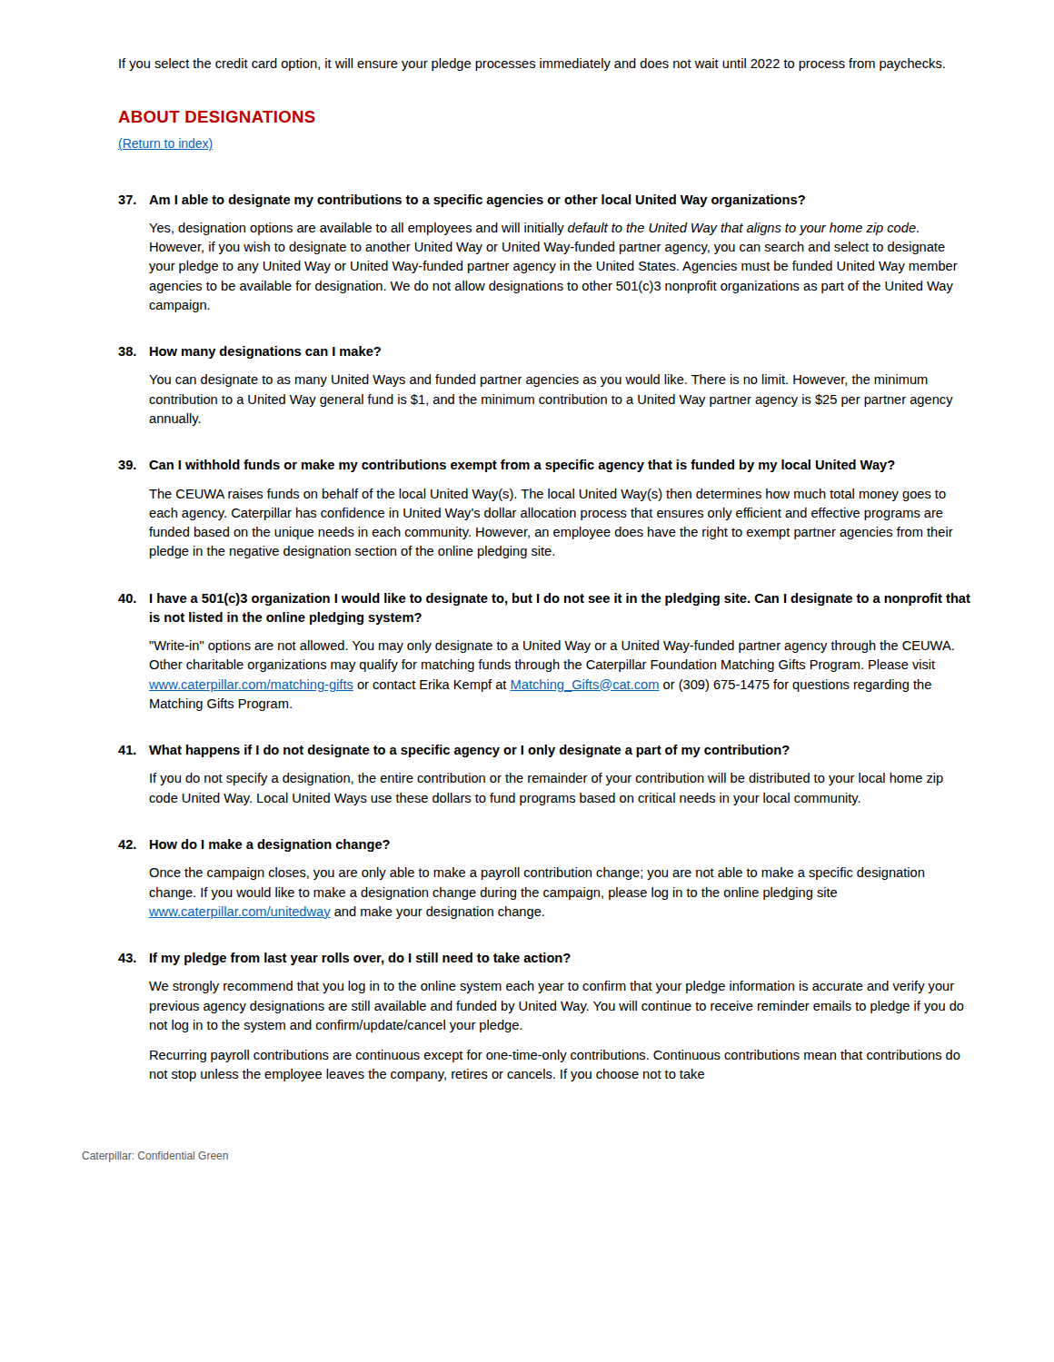If you select the credit card option, it will ensure your pledge processes immediately and does not wait until 2022 to process from paychecks.
ABOUT DESIGNATIONS
(Return to index)
37. Am I able to designate my contributions to a specific agencies or other local United Way organizations?
Yes, designation options are available to all employees and will initially default to the United Way that aligns to your home zip code. However, if you wish to designate to another United Way or United Way-funded partner agency, you can search and select to designate your pledge to any United Way or United Way-funded partner agency in the United States. Agencies must be funded United Way member agencies to be available for designation. We do not allow designations to other 501(c)3 nonprofit organizations as part of the United Way campaign.
38. How many designations can I make?
You can designate to as many United Ways and funded partner agencies as you would like. There is no limit. However, the minimum contribution to a United Way general fund is $1, and the minimum contribution to a United Way partner agency is $25 per partner agency annually.
39. Can I withhold funds or make my contributions exempt from a specific agency that is funded by my local United Way?
The CEUWA raises funds on behalf of the local United Way(s). The local United Way(s) then determines how much total money goes to each agency. Caterpillar has confidence in United Way's dollar allocation process that ensures only efficient and effective programs are funded based on the unique needs in each community. However, an employee does have the right to exempt partner agencies from their pledge in the negative designation section of the online pledging site.
40. I have a 501(c)3 organization I would like to designate to, but I do not see it in the pledging site. Can I designate to a nonprofit that is not listed in the online pledging system?
"Write-in" options are not allowed. You may only designate to a United Way or a United Way-funded partner agency through the CEUWA. Other charitable organizations may qualify for matching funds through the Caterpillar Foundation Matching Gifts Program. Please visit www.caterpillar.com/matching-gifts or contact Erika Kempf at Matching_Gifts@cat.com or (309) 675-1475 for questions regarding the Matching Gifts Program.
41. What happens if I do not designate to a specific agency or I only designate a part of my contribution?
If you do not specify a designation, the entire contribution or the remainder of your contribution will be distributed to your local home zip code United Way. Local United Ways use these dollars to fund programs based on critical needs in your local community.
42. How do I make a designation change?
Once the campaign closes, you are only able to make a payroll contribution change; you are not able to make a specific designation change. If you would like to make a designation change during the campaign, please log in to the online pledging site www.caterpillar.com/unitedway and make your designation change.
43. If my pledge from last year rolls over, do I still need to take action?
We strongly recommend that you log in to the online system each year to confirm that your pledge information is accurate and verify your previous agency designations are still available and funded by United Way. You will continue to receive reminder emails to pledge if you do not log in to the system and confirm/update/cancel your pledge.
Recurring payroll contributions are continuous except for one-time-only contributions. Continuous contributions mean that contributions do not stop unless the employee leaves the company, retires or cancels. If you choose not to take
Caterpillar: Confidential Green